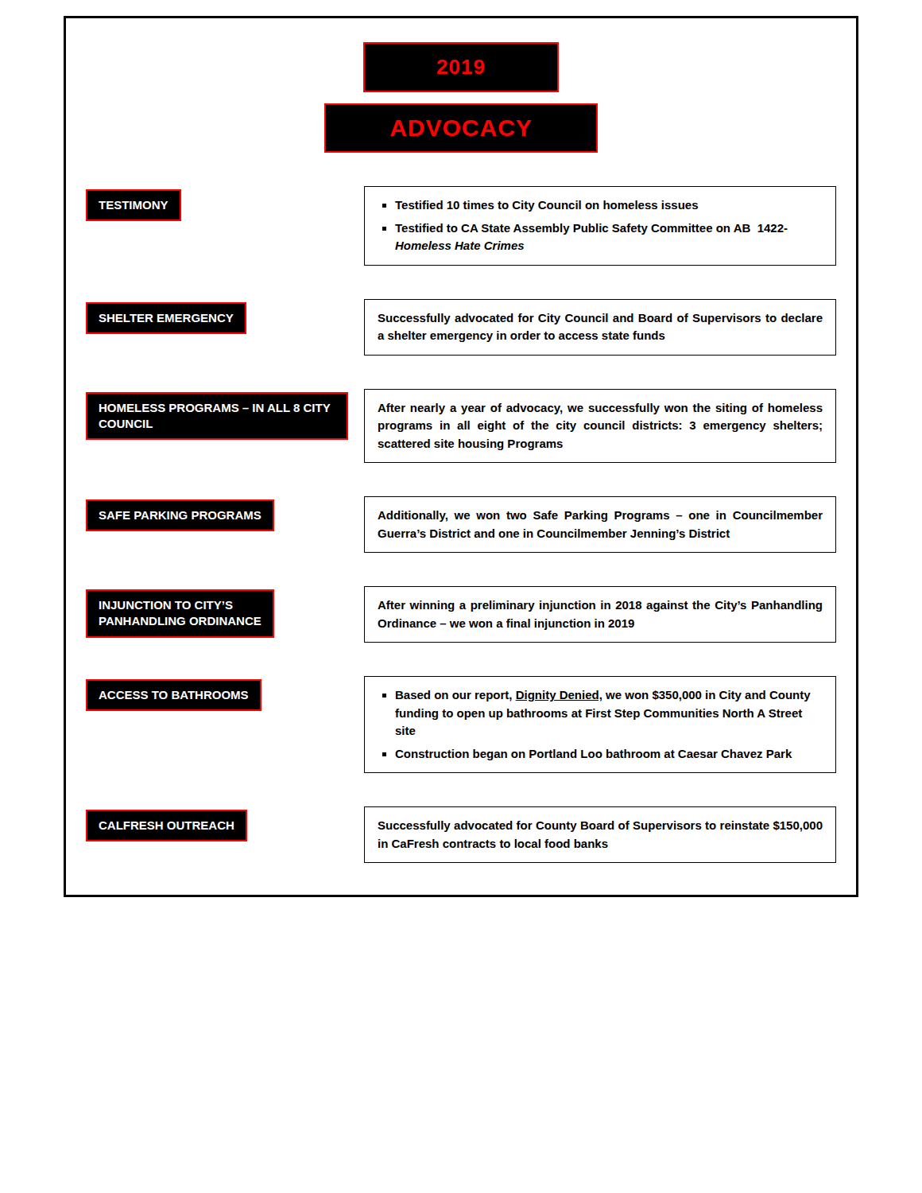2019
ADVOCACY
TESTIMONY
Testified 10 times to City Council on homeless issues
Testified to CA State Assembly Public Safety Committee on AB 1422- Homeless Hate Crimes
SHELTER EMERGENCY
Successfully advocated for City Council and Board of Supervisors to declare a shelter emergency in order to access state funds
HOMELESS PROGRAMS – IN ALL 8 CITY COUNCIL
After nearly a year of advocacy, we successfully won the siting of homeless programs in all eight of the city council districts: 3 emergency shelters; scattered site housing Programs
SAFE PARKING PROGRAMS
Additionally, we won two Safe Parking Programs – one in Councilmember Guerra’s District and one in Councilmember Jenning’s District
INJUNCTION TO CITY’S
PANHANDLING ORDINANCE
After winning a preliminary injunction in 2018 against the City’s Panhandling Ordinance – we won a final injunction in 2019
ACCESS TO BATHROOMS
Based on our report, Dignity Denied, we won $350,000 in City and County funding to open up bathrooms at First Step Communities North A Street site
Construction began on Portland Loo bathroom at Caesar Chavez Park
CALFRESH OUTREACH
Successfully advocated for County Board of Supervisors to reinstate $150,000 in CaFresh contracts to local food banks